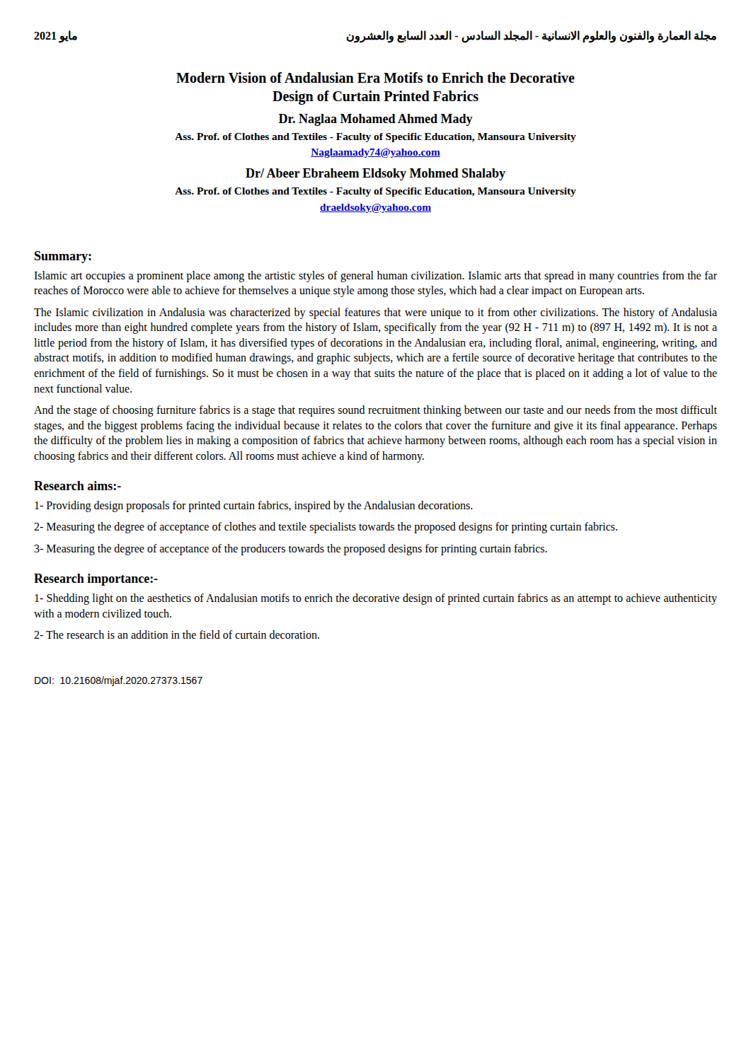مايو 2021 مجلة العمارة والفنون والعلوم الانسانية - المجلد السادس - العدد السابع والعشرون
Modern Vision of Andalusian Era Motifs to Enrich the Decorative
Design of Curtain Printed Fabrics
Dr. Naglaa Mohamed Ahmed Mady
Ass. Prof. of Clothes and Textiles - Faculty of Specific Education, Mansoura University
Naglaamady74@yahoo.com
Dr/ Abeer Ebraheem Eldsoky Mohmed Shalaby
Ass. Prof. of Clothes and Textiles - Faculty of Specific Education, Mansoura University
draeldsoky@yahoo.com
Summary:
Islamic art occupies a prominent place among the artistic styles of general human civilization. Islamic arts that spread in many countries from the far reaches of Morocco were able to achieve for themselves a unique style among those styles, which had a clear impact on European arts.
The Islamic civilization in Andalusia was characterized by special features that were unique to it from other civilizations. The history of Andalusia includes more than eight hundred complete years from the history of Islam, specifically from the year (92 H - 711 m) to (897 H, 1492 m). It is not a little period from the history of Islam, it has diversified types of decorations in the Andalusian era, including floral, animal, engineering, writing, and abstract motifs, in addition to modified human drawings, and graphic subjects, which are a fertile source of decorative heritage that contributes to the enrichment of the field of furnishings. So it must be chosen in a way that suits the nature of the place that is placed on it adding a lot of value to the next functional value.
And the stage of choosing furniture fabrics is a stage that requires sound recruitment thinking between our taste and our needs from the most difficult stages, and the biggest problems facing the individual because it relates to the colors that cover the furniture and give it its final appearance. Perhaps the difficulty of the problem lies in making a composition of fabrics that achieve harmony between rooms, although each room has a special vision in choosing fabrics and their different colors. All rooms must achieve a kind of harmony.
Research aims:-
1- Providing design proposals for printed curtain fabrics, inspired by the Andalusian decorations.
2- Measuring the degree of acceptance of clothes and textile specialists towards the proposed designs for printing curtain fabrics.
3- Measuring the degree of acceptance of the producers towards the proposed designs for printing curtain fabrics.
Research importance:-
1- Shedding light on the aesthetics of Andalusian motifs to enrich the decorative design of printed curtain fabrics as an attempt to achieve authenticity with a modern civilized touch.
2- The research is an addition in the field of curtain decoration.
DOI: 10.21608/mjaf.2020.27373.1567